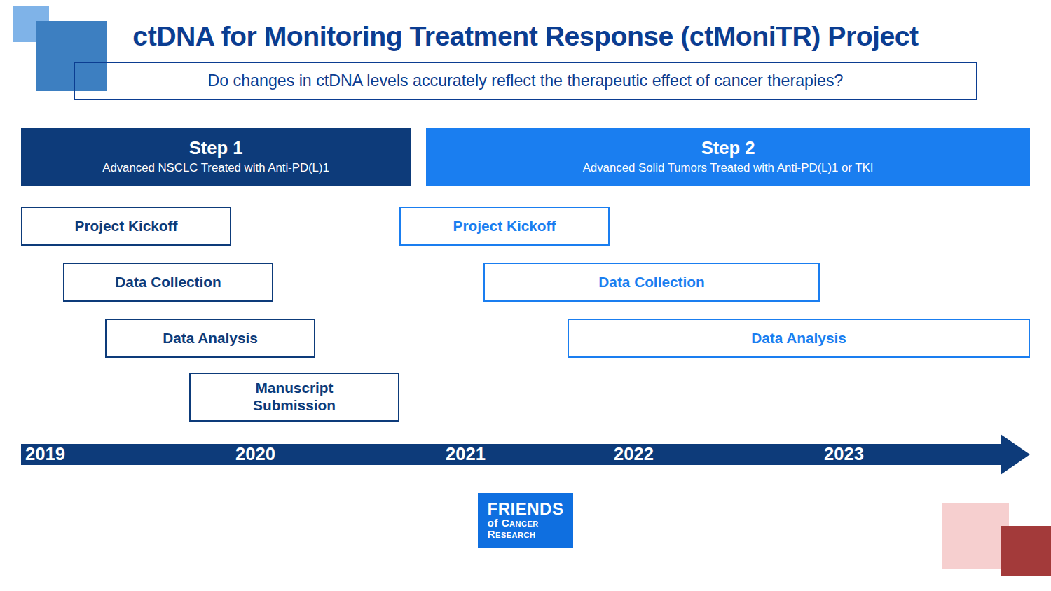ctDNA for Monitoring Treatment Response (ctMoniTR) Project
Do changes in ctDNA levels accurately reflect the therapeutic effect of cancer therapies?
Step 1 Advanced NSCLC Treated with Anti-PD(L)1
Step 2 Advanced Solid Tumors Treated with Anti-PD(L)1 or TKI
Project Kickoff
Project Kickoff
Data Collection
Data Collection
Data Analysis
Data Analysis
Manuscript
Submission
2019
2020
2021
2022
2023
FRIENDS of Cancer Research